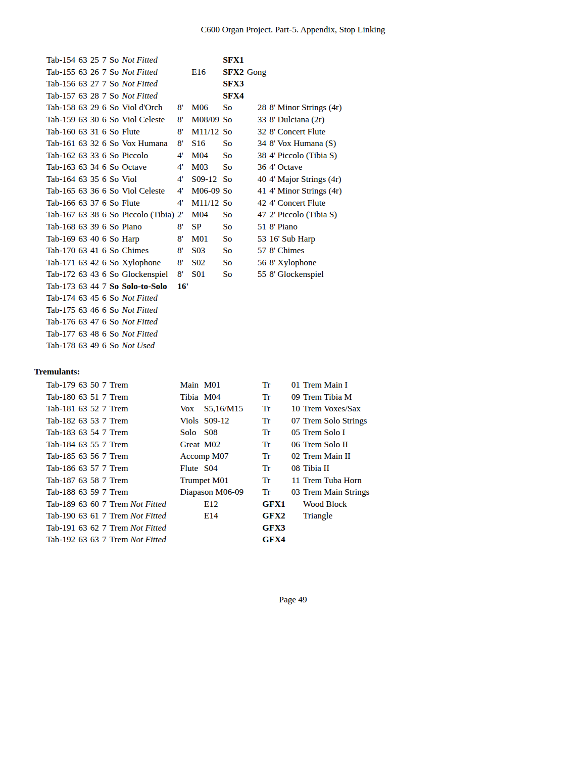C600 Organ Project. Part-5. Appendix, Stop Linking
| Tab-154 | 63 | 25 | 7 | So | Not Fitted | | | SFX1 | |
| Tab-155 | 63 | 26 | 7 | So | Not Fitted | | E16 | SFX2 | Gong |
| Tab-156 | 63 | 27 | 7 | So | Not Fitted | | | SFX3 | |
| Tab-157 | 63 | 28 | 7 | So | Not Fitted | | | SFX4 | |
| Tab-158 | 63 | 29 | 6 | So | Viol d'Orch | 8' | M06 | So | 28 | 8' Minor Strings (4r) |
| Tab-159 | 63 | 30 | 6 | So | Viol Celeste | 8' | M08/09 | So | 33 | 8' Dulciana (2r) |
| Tab-160 | 63 | 31 | 6 | So | Flute | 8' | M11/12 | So | 32 | 8' Concert Flute |
| Tab-161 | 63 | 32 | 6 | So | Vox Humana | 8' | S16 | So | 34 | 8' Vox Humana (S) |
| Tab-162 | 63 | 33 | 6 | So | Piccolo | 4' | M04 | So | 38 | 4' Piccolo (Tibia S) |
| Tab-163 | 63 | 34 | 6 | So | Octave | 4' | M03 | So | 36 | 4' Octave |
| Tab-164 | 63 | 35 | 6 | So | Viol | 4' | S09-12 | So | 40 | 4' Major Strings (4r) |
| Tab-165 | 63 | 36 | 6 | So | Viol Celeste | 4' | M06-09 | So | 41 | 4' Minor Strings (4r) |
| Tab-166 | 63 | 37 | 6 | So | Flute | 4' | M11/12 | So | 42 | 4' Concert Flute |
| Tab-167 | 63 | 38 | 6 | So | Piccolo (Tibia) | 2' | M04 | So | 47 | 2' Piccolo (Tibia S) |
| Tab-168 | 63 | 39 | 6 | So | Piano | 8' | SP | So | 51 | 8' Piano |
| Tab-169 | 63 | 40 | 6 | So | Harp | 8' | M01 | So | 53 | 16' Sub Harp |
| Tab-170 | 63 | 41 | 6 | So | Chimes | 8' | S03 | So | 57 | 8' Chimes |
| Tab-171 | 63 | 42 | 6 | So | Xylophone | 8' | S02 | So | 56 | 8' Xylophone |
| Tab-172 | 63 | 43 | 6 | So | Glockenspiel | 8' | S01 | So | 55 | 8' Glockenspiel |
| Tab-173 | 63 | 44 | 7 | So | Solo-to-Solo | 16' | | | | |
| Tab-174 | 63 | 45 | 6 | So | Not Fitted | | | | | |
| Tab-175 | 63 | 46 | 6 | So | Not Fitted | | | | | |
| Tab-176 | 63 | 47 | 6 | So | Not Fitted | | | | | |
| Tab-177 | 63 | 48 | 6 | So | Not Fitted | | | | | |
| Tab-178 | 63 | 49 | 6 | So | Not Used | | | | | |
Tremulants:
| Tab-179 | 63 | 50 | 7 | Trem | Main | M01 | Tr | 01 | Trem Main I |
| Tab-180 | 63 | 51 | 7 | Trem | Tibia | M04 | Tr | 09 | Trem Tibia M |
| Tab-181 | 63 | 52 | 7 | Trem | Vox | S5,16/M15 | Tr | 10 | Trem Voxes/Sax |
| Tab-182 | 63 | 53 | 7 | Trem | Viols | S09-12 | Tr | 07 | Trem Solo Strings |
| Tab-183 | 63 | 54 | 7 | Trem | Solo | S08 | Tr | 05 | Trem Solo I |
| Tab-184 | 63 | 55 | 7 | Trem | Great | M02 | Tr | 06 | Trem Solo II |
| Tab-185 | 63 | 56 | 7 | Trem | Accomp M07 | Tr | 02 | Trem Main II |
| Tab-186 | 63 | 57 | 7 | Trem | Flute | S04 | Tr | 08 | Tibia II |
| Tab-187 | 63 | 58 | 7 | Trem | Trumpet M01 | Tr | 11 | Trem Tuba Horn |
| Tab-188 | 63 | 59 | 7 | Trem | Diapason M06-09 | Tr | 03 | Trem Main Strings |
| Tab-189 | 63 | 60 | 7 | Trem Not Fitted | | E12 | GFX1 | | Wood Block |
| Tab-190 | 63 | 61 | 7 | Trem Not Fitted | | E14 | GFX2 | | Triangle |
| Tab-191 | 63 | 62 | 7 | Trem Not Fitted | | | GFX3 | | |
| Tab-192 | 63 | 63 | 7 | Trem Not Fitted | | | GFX4 | | |
Page 49